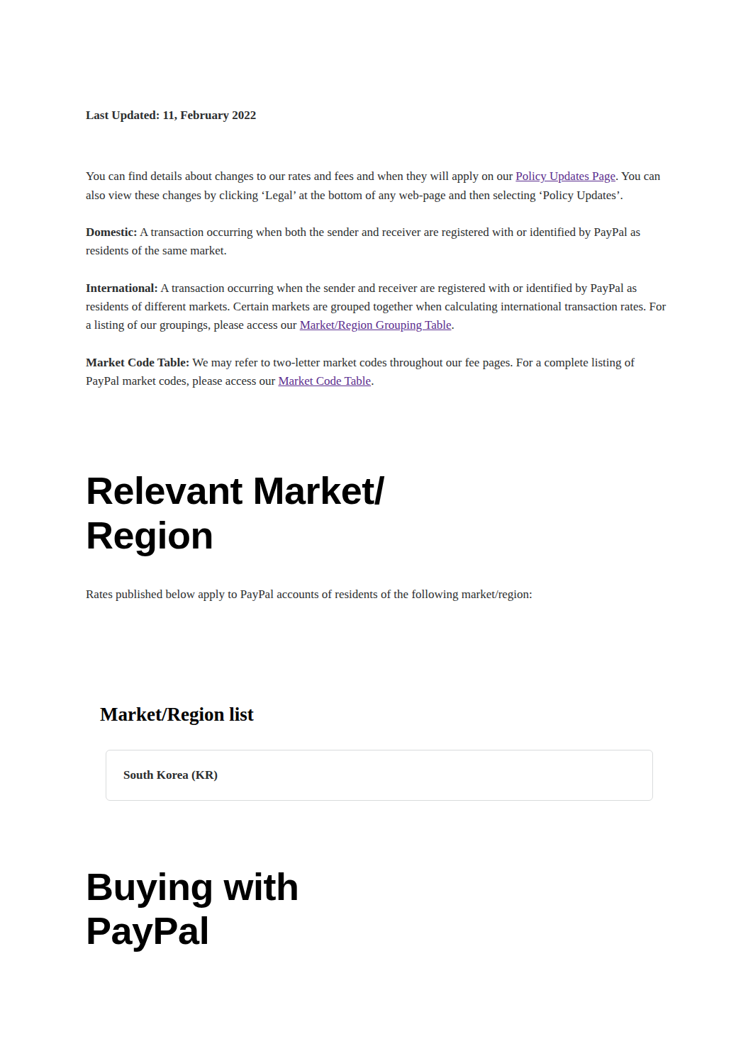Last Updated: 11, February 2022
You can find details about changes to our rates and fees and when they will apply on our Policy Updates Page. You can also view these changes by clicking ‘Legal’ at the bottom of any web-page and then selecting ‘Policy Updates’.
Domestic: A transaction occurring when both the sender and receiver are registered with or identified by PayPal as residents of the same market.
International: A transaction occurring when the sender and receiver are registered with or identified by PayPal as residents of different markets. Certain markets are grouped together when calculating international transaction rates. For a listing of our groupings, please access our Market/Region Grouping Table.
Market Code Table: We may refer to two-letter market codes throughout our fee pages. For a complete listing of PayPal market codes, please access our Market Code Table.
Relevant Market/
Region
Rates published below apply to PayPal accounts of residents of the following market/region:
Market/Region list
South Korea (KR)
Buying with PayPal